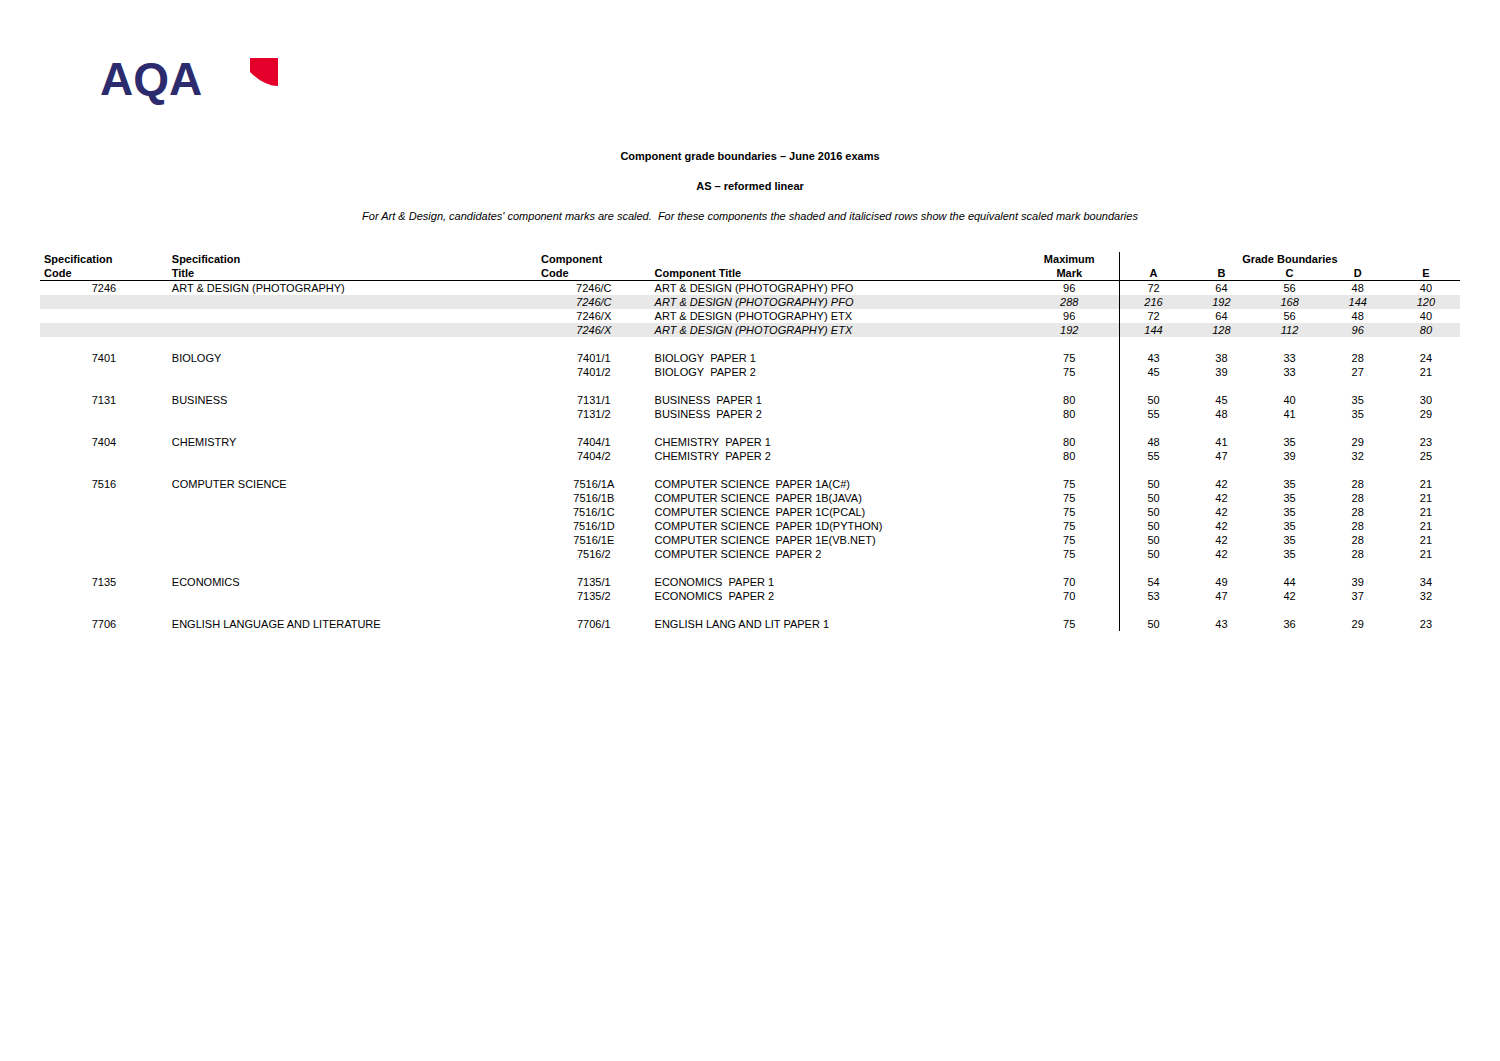AQA
Component grade boundaries – June 2016 exams
AS – reformed linear
For Art & Design, candidates' component marks are scaled. For these components the shaded and italicised rows show the equivalent scaled mark boundaries
| Specification | Specification | Component | | Maximum | Grade Boundaries |
| --- | --- | --- | --- | --- | --- |
| Code | Title | Code | Component Title | Mark | A | B | C | D | E |
| 7246 | ART & DESIGN (PHOTOGRAPHY) | 7246/C | ART & DESIGN (PHOTOGRAPHY) PFO | 96 | 72 | 64 | 56 | 48 | 40 |
| | | 7246/C | ART & DESIGN (PHOTOGRAPHY) PFO | 288 | 216 | 192 | 168 | 144 | 120 |
| | | 7246/X | ART & DESIGN (PHOTOGRAPHY) ETX | 96 | 72 | 64 | 56 | 48 | 40 |
| | | 7246/X | ART & DESIGN (PHOTOGRAPHY) ETX | 192 | 144 | 128 | 112 | 96 | 80 |
| 7401 | BIOLOGY | 7401/1 | BIOLOGY PAPER 1 | 75 | 43 | 38 | 33 | 28 | 24 |
| | | 7401/2 | BIOLOGY PAPER 2 | 75 | 45 | 39 | 33 | 27 | 21 |
| 7131 | BUSINESS | 7131/1 | BUSINESS PAPER 1 | 80 | 50 | 45 | 40 | 35 | 30 |
| | | 7131/2 | BUSINESS PAPER 2 | 80 | 55 | 48 | 41 | 35 | 29 |
| 7404 | CHEMISTRY | 7404/1 | CHEMISTRY PAPER 1 | 80 | 48 | 41 | 35 | 29 | 23 |
| | | 7404/2 | CHEMISTRY PAPER 2 | 80 | 55 | 47 | 39 | 32 | 25 |
| 7516 | COMPUTER SCIENCE | 7516/1A | COMPUTER SCIENCE PAPER 1A(C#) | 75 | 50 | 42 | 35 | 28 | 21 |
| | | 7516/1B | COMPUTER SCIENCE PAPER 1B(JAVA) | 75 | 50 | 42 | 35 | 28 | 21 |
| | | 7516/1C | COMPUTER SCIENCE PAPER 1C(PCAL) | 75 | 50 | 42 | 35 | 28 | 21 |
| | | 7516/1D | COMPUTER SCIENCE PAPER 1D(PYTHON) | 75 | 50 | 42 | 35 | 28 | 21 |
| | | 7516/1E | COMPUTER SCIENCE PAPER 1E(VB.NET) | 75 | 50 | 42 | 35 | 28 | 21 |
| | | 7516/2 | COMPUTER SCIENCE PAPER 2 | 75 | 50 | 42 | 35 | 28 | 21 |
| 7135 | ECONOMICS | 7135/1 | ECONOMICS PAPER 1 | 70 | 54 | 49 | 44 | 39 | 34 |
| | | 7135/2 | ECONOMICS PAPER 2 | 70 | 53 | 47 | 42 | 37 | 32 |
| 7706 | ENGLISH LANGUAGE AND LITERATURE | 7706/1 | ENGLISH LANG AND LIT PAPER 1 | 75 | 50 | 43 | 36 | 29 | 23 |